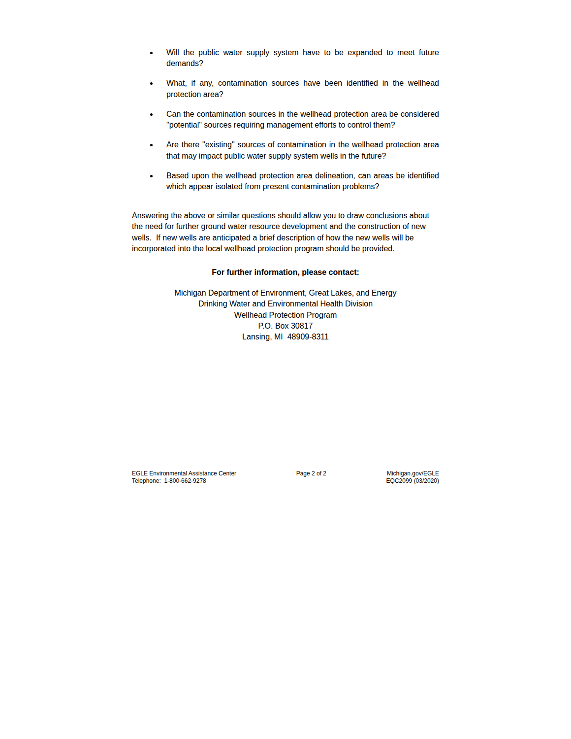Will the public water supply system have to be expanded to meet future demands?
What, if any, contamination sources have been identified in the wellhead protection area?
Can the contamination sources in the wellhead protection area be considered "potential" sources requiring management efforts to control them?
Are there "existing" sources of contamination in the wellhead protection area that may impact public water supply system wells in the future?
Based upon the wellhead protection area delineation, can areas be identified which appear isolated from present contamination problems?
Answering the above or similar questions should allow you to draw conclusions about the need for further ground water resource development and the construction of new wells. If new wells are anticipated a brief description of how the new wells will be incorporated into the local wellhead protection program should be provided.
For further information, please contact:
Michigan Department of Environment, Great Lakes, and Energy
Drinking Water and Environmental Health Division
Wellhead Protection Program
P.O. Box 30817
Lansing, MI 48909-8311
EGLE Environmental Assistance Center Telephone: 1-800-662-9278
Page 2 of 2
Michigan.gov/EGLE EQC2099 (03/2020)